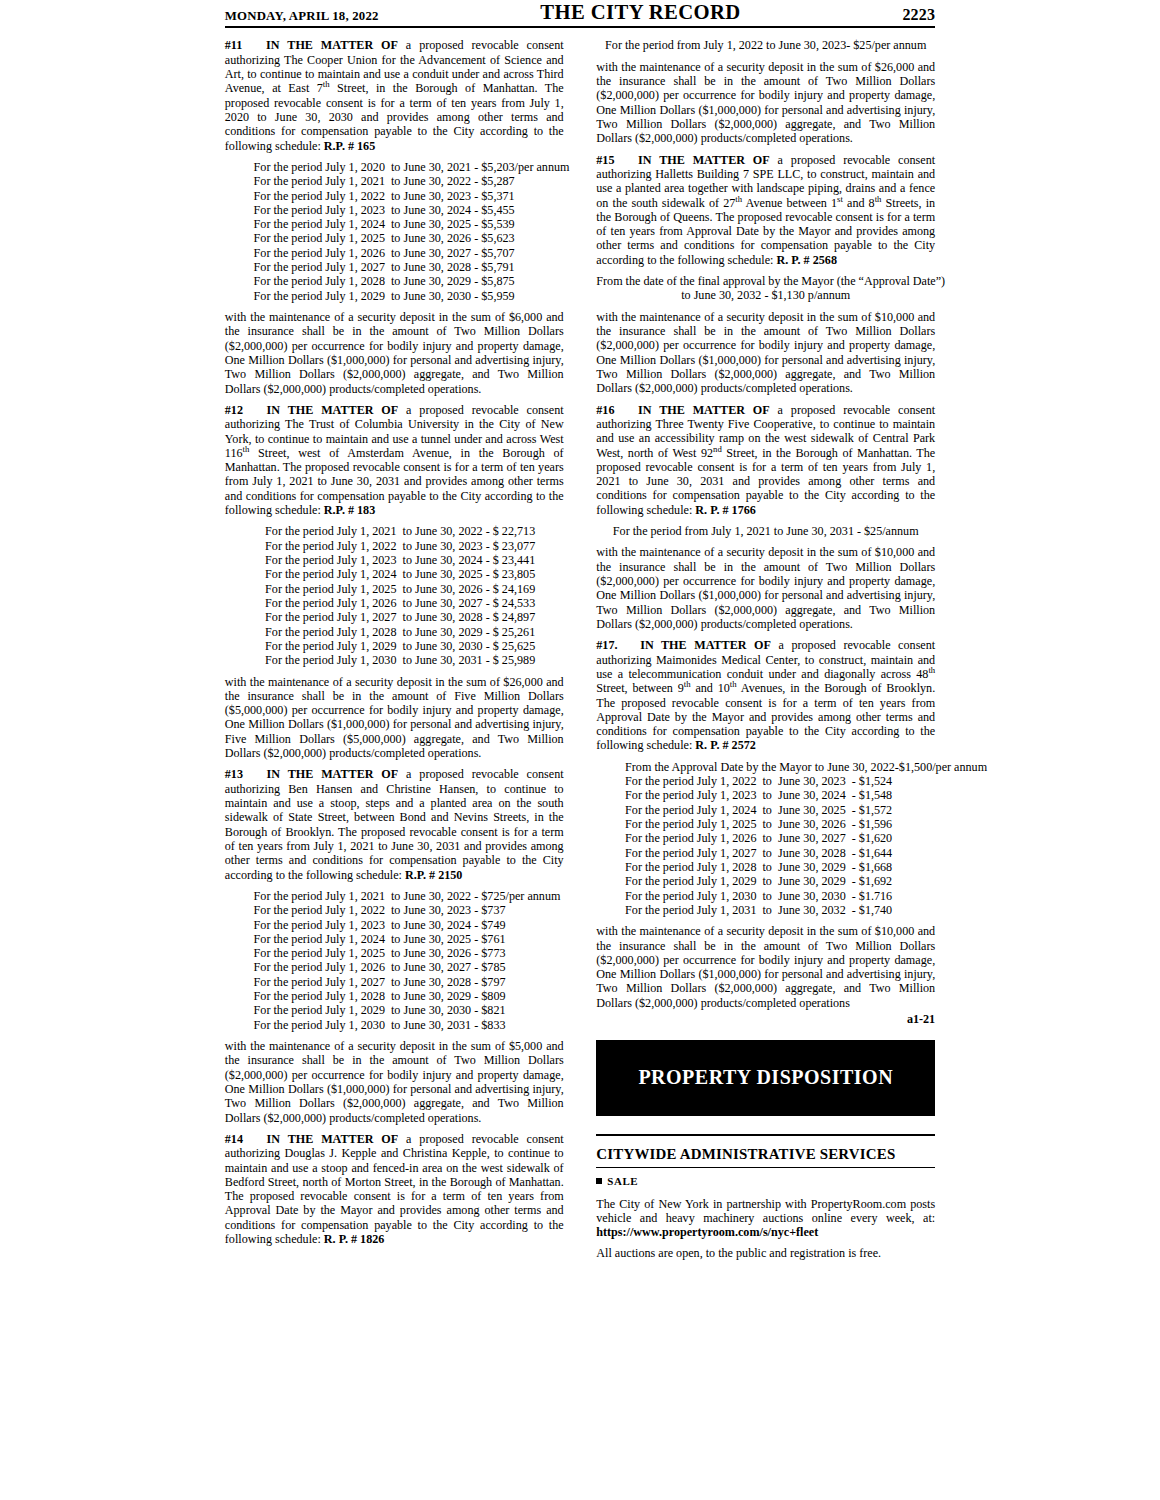MONDAY, APRIL 18, 2022
THE CITY RECORD
2223
#11 IN THE MATTER OF a proposed revocable consent authorizing The Cooper Union for the Advancement of Science and Art, to continue to maintain and use a conduit under and across Third Avenue, at East 7th Street, in the Borough of Manhattan. The proposed revocable consent is for a term of ten years from July 1, 2020 to June 30, 2030 and provides among other terms and conditions for compensation payable to the City according to the following schedule: R.P. # 165
For the period July 1, 2020 to June 30, 2021 - $5,203/per annum
For the period July 1, 2021 to June 30, 2022 - $5,287
For the period July 1, 2022 to June 30, 2023 - $5,371
For the period July 1, 2023 to June 30, 2024 - $5,455
For the period July 1, 2024 to June 30, 2025 - $5,539
For the period July 1, 2025 to June 30, 2026 - $5,623
For the period July 1, 2026 to June 30, 2027 - $5,707
For the period July 1, 2027 to June 30, 2028 - $5,791
For the period July 1, 2028 to June 30, 2029 - $5,875
For the period July 1, 2029 to June 30, 2030 - $5,959
with the maintenance of a security deposit in the sum of $6,000 and the insurance shall be in the amount of Two Million Dollars ($2,000,000) per occurrence for bodily injury and property damage, One Million Dollars ($1,000,000) for personal and advertising injury, Two Million Dollars ($2,000,000) aggregate, and Two Million Dollars ($2,000,000) products/completed operations.
#12 IN THE MATTER OF a proposed revocable consent authorizing The Trust of Columbia University in the City of New York, to continue to maintain and use a tunnel under and across West 116th Street, west of Amsterdam Avenue, in the Borough of Manhattan. The proposed revocable consent is for a term of ten years from July 1, 2021 to June 30, 2031 and provides among other terms and conditions for compensation payable to the City according to the following schedule: R.P. # 183
For the period July 1, 2021 to June 30, 2022 - $ 22,713
For the period July 1, 2022 to June 30, 2023 - $ 23,077
For the period July 1, 2023 to June 30, 2024 - $ 23,441
For the period July 1, 2024 to June 30, 2025 - $ 23,805
For the period July 1, 2025 to June 30, 2026 - $ 24,169
For the period July 1, 2026 to June 30, 2027 - $ 24,533
For the period July 1, 2027 to June 30, 2028 - $ 24,897
For the period July 1, 2028 to June 30, 2029 - $ 25,261
For the period July 1, 2029 to June 30, 2030 - $ 25,625
For the period July 1, 2030 to June 30, 2031 - $ 25,989
with the maintenance of a security deposit in the sum of $26,000 and the insurance shall be in the amount of Five Million Dollars ($5,000,000) per occurrence for bodily injury and property damage, One Million Dollars ($1,000,000) for personal and advertising injury, Five Million Dollars ($5,000,000) aggregate, and Two Million Dollars ($2,000,000) products/completed operations.
#13 IN THE MATTER OF a proposed revocable consent authorizing Ben Hansen and Christine Hansen, to continue to maintain and use a stoop, steps and a planted area on the south sidewalk of State Street, between Bond and Nevins Streets, in the Borough of Brooklyn. The proposed revocable consent is for a term of ten years from July 1, 2021 to June 30, 2031 and provides among other terms and conditions for compensation payable to the City according to the following schedule: R.P. # 2150
For the period July 1, 2021 to June 30, 2022 - $725/per annum
For the period July 1, 2022 to June 30, 2023 - $737
For the period July 1, 2023 to June 30, 2024 - $749
For the period July 1, 2024 to June 30, 2025 - $761
For the period July 1, 2025 to June 30, 2026 - $773
For the period July 1, 2026 to June 30, 2027 - $785
For the period July 1, 2027 to June 30, 2028 - $797
For the period July 1, 2028 to June 30, 2029 - $809
For the period July 1, 2029 to June 30, 2030 - $821
For the period July 1, 2030 to June 30, 2031 - $833
with the maintenance of a security deposit in the sum of $5,000 and the insurance shall be in the amount of Two Million Dollars ($2,000,000) per occurrence for bodily injury and property damage, One Million Dollars ($1,000,000) for personal and advertising injury, Two Million Dollars ($2,000,000) aggregate, and Two Million Dollars ($2,000,000) products/completed operations.
#14 IN THE MATTER OF a proposed revocable consent authorizing Douglas J. Kepple and Christina Kepple, to continue to maintain and use a stoop and fenced-in area on the west sidewalk of Bedford Street, north of Morton Street, in the Borough of Manhattan. The proposed revocable consent is for a term of ten years from Approval Date by the Mayor and provides among other terms and conditions for compensation payable to the City according to the following schedule: R. P. # 1826
For the period from July 1, 2022 to June 30, 2023- $25/per annum
with the maintenance of a security deposit in the sum of $26,000 and the insurance shall be in the amount of Two Million Dollars ($2,000,000) per occurrence for bodily injury and property damage, One Million Dollars ($1,000,000) for personal and advertising injury, Two Million Dollars ($2,000,000) aggregate, and Two Million Dollars ($2,000,000) products/completed operations.
#15 IN THE MATTER OF a proposed revocable consent authorizing Halletts Building 7 SPE LLC, to construct, maintain and use a planted area together with landscape piping, drains and a fence on the south sidewalk of 27th Avenue between 1st and 8th Streets, in the Borough of Queens. The proposed revocable consent is for a term of ten years from Approval Date by the Mayor and provides among other terms and conditions for compensation payable to the City according to the following schedule: R. P. # 2568
From the date of the final approval by the Mayor (the “Approval Date”)
to June 30, 2032 - $1,130 p/annum
with the maintenance of a security deposit in the sum of $10,000 and the insurance shall be in the amount of Two Million Dollars ($2,000,000) per occurrence for bodily injury and property damage, One Million Dollars ($1,000,000) for personal and advertising injury, Two Million Dollars ($2,000,000) aggregate, and Two Million Dollars ($2,000,000) products/completed operations.
#16 IN THE MATTER OF a proposed revocable consent authorizing Three Twenty Five Cooperative, to continue to maintain and use an accessibility ramp on the west sidewalk of Central Park West, north of West 92nd Street, in the Borough of Manhattan. The proposed revocable consent is for a term of ten years from July 1, 2021 to June 30, 2031 and provides among other terms and conditions for compensation payable to the City according to the following schedule: R. P. # 1766
For the period from July 1, 2021 to June 30, 2031 - $25/annum
with the maintenance of a security deposit in the sum of $10,000 and the insurance shall be in the amount of Two Million Dollars ($2,000,000) per occurrence for bodily injury and property damage, One Million Dollars ($1,000,000) for personal and advertising injury, Two Million Dollars ($2,000,000) aggregate, and Two Million Dollars ($2,000,000) products/completed operations.
#17. IN THE MATTER OF a proposed revocable consent authorizing Maimonides Medical Center, to construct, maintain and use a telecommunication conduit under and diagonally across 48th Street, between 9th and 10th Avenues, in the Borough of Brooklyn. The proposed revocable consent is for a term of ten years from Approval Date by the Mayor and provides among other terms and conditions for compensation payable to the City according to the following schedule: R. P. # 2572
From the Approval Date by the Mayor to June 30, 2022-$1,500/per annum
For the period July 1, 2022 to June 30, 2023 - $1,524
For the period July 1, 2023 to June 30, 2024 - $1,548
For the period July 1, 2024 to June 30, 2025 - $1,572
For the period July 1, 2025 to June 30, 2026 - $1,596
For the period July 1, 2026 to June 30, 2027 - $1,620
For the period July 1, 2027 to June 30, 2028 - $1,644
For the period July 1, 2028 to June 30, 2029 - $1,668
For the period July 1, 2029 to June 30, 2029 - $1,692
For the period July 1, 2030 to June 30, 2030 - $1.716
For the period July 1, 2031 to June 30, 2032 - $1,740
with the maintenance of a security deposit in the sum of $10,000 and the insurance shall be in the amount of Two Million Dollars ($2,000,000) per occurrence for bodily injury and property damage, One Million Dollars ($1,000,000) for personal and advertising injury, Two Million Dollars ($2,000,000) aggregate, and Two Million Dollars ($2,000,000) products/completed operations
a1-21
PROPERTY DISPOSITION
CITYWIDE ADMINISTRATIVE SERVICES
SALE
The City of New York in partnership with PropertyRoom.com posts vehicle and heavy machinery auctions online every week, at: https://www.propertyroom.com/s/nyc+fleet
All auctions are open, to the public and registration is free.